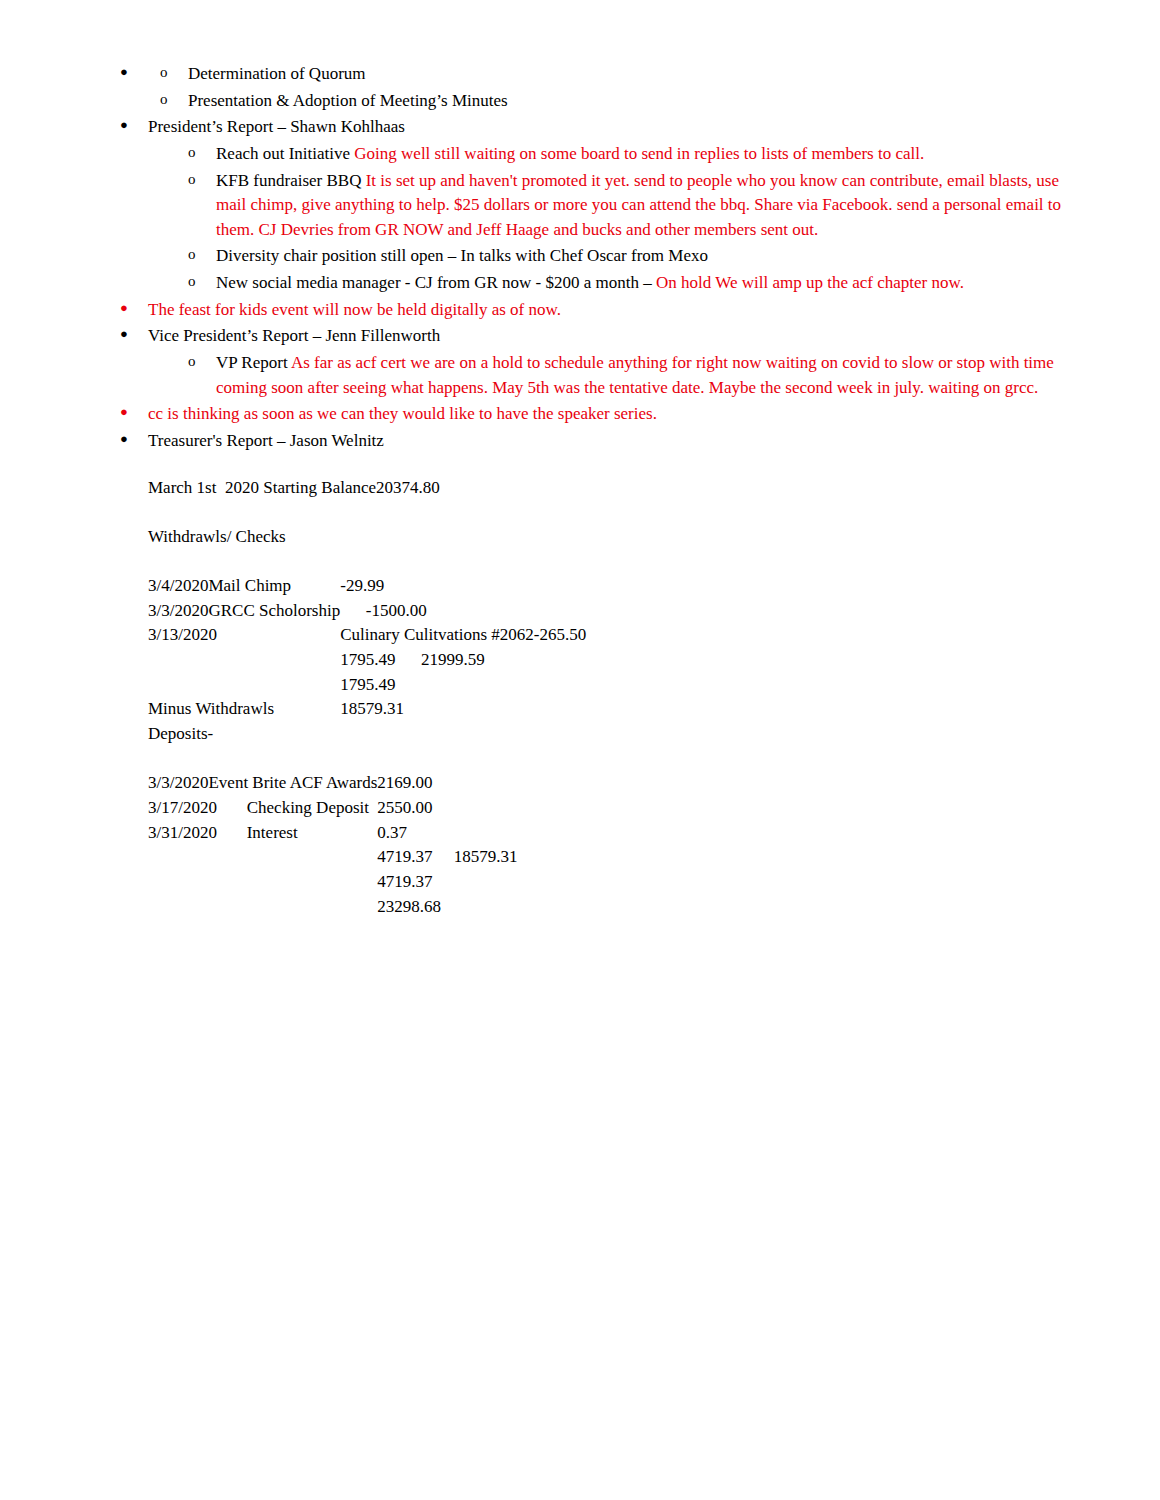Determination of Quorum
Presentation & Adoption of Meeting’s Minutes
President’s Report – Shawn Kohlhaas
Reach out Initiative Going well still waiting on some board to send in replies to lists of members to call.
KFB fundraiser BBQ It is set up and haven't promoted it yet. send to people who you know can contribute, email blasts, use mail chimp, give anything to help. $25 dollars or more you can attend the bbq. Share via Facebook. send a personal email to them. CJ Devries from GR NOW and Jeff Haage and bucks and other members sent out.
Diversity chair position still open – In talks with Chef Oscar from Mexo
New social media manager - CJ from GR now - $200 a month – On hold We will amp up the acf chapter now.
The feast for kids event will now be held digitally as of now.
Vice President’s Report – Jenn Fillenworth
VP Report As far as acf cert we are on a hold to schedule anything for right now waiting on covid to slow or stop with time coming soon after seeing what happens. May 5th was the tentative date. Maybe the second week in july. waiting on grcc.
cc is thinking as soon as we can they would like to have the speaker series.
Treasurer's Report – Jason Welnitz
| March 1st 2020 Starting Balance | 20374.80 |
Withdrawls/ Checks
| 3/4/2020Mail Chimp | -29.99 | |
| 3/3/2020GRCC Scholorship | -1500.00 |
| 3/13/2020 | Culinary Culitvations #2062 | -265.50 |
| | 1795.49 21999.59 | |
| | 1795.49 | |
| Minus Withdrawls | 18579.31 | |
| Deposits- | | |
| 3/3/2020Event Brite ACF Awards | 2169.00 |
| 3/17/2020 Checking Deposit | 2550.00 |
| 3/31/2020 Interest | 0.37 |
| | 4719.37 18579.31 |
| | 4719.37 |
| | 23298.68 |